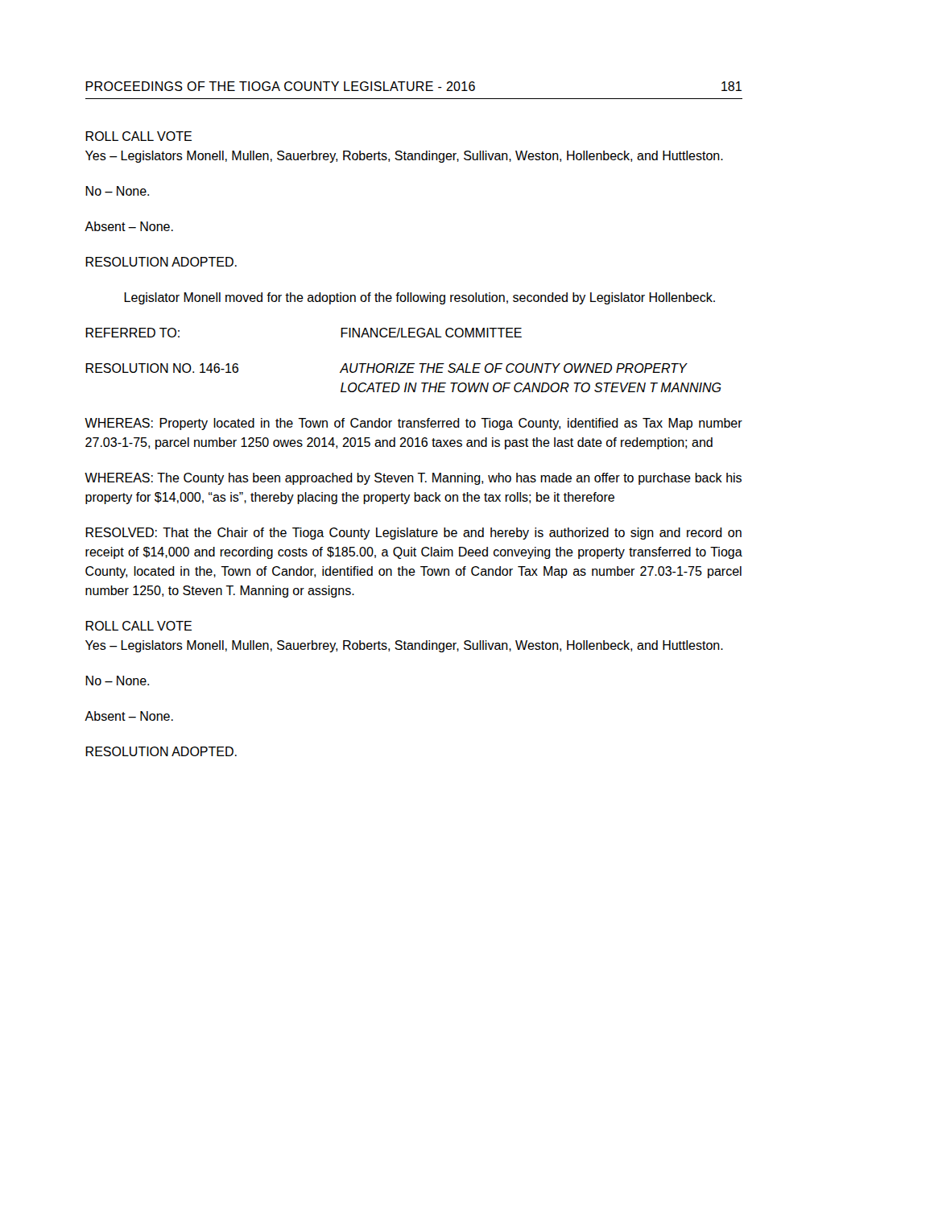PROCEEDINGS OF THE TIOGA COUNTY LEGISLATURE - 2016 181
ROLL CALL VOTE
Yes – Legislators Monell, Mullen, Sauerbrey, Roberts, Standinger, Sullivan, Weston, Hollenbeck, and Huttleston.
No – None.
Absent – None.
RESOLUTION ADOPTED.
Legislator Monell moved for the adoption of the following resolution, seconded by Legislator Hollenbeck.
REFERRED TO:
FINANCE/LEGAL COMMITTEE
RESOLUTION NO. 146-16
AUTHORIZE THE SALE OF COUNTY OWNED PROPERTY LOCATED IN THE TOWN OF CANDOR TO STEVEN T MANNING
WHEREAS: Property located in the Town of Candor transferred to Tioga County, identified as Tax Map number 27.03-1-75, parcel number 1250 owes 2014, 2015 and 2016 taxes and is past the last date of redemption; and
WHEREAS: The County has been approached by Steven T. Manning, who has made an offer to purchase back his property for $14,000, “as is”, thereby placing the property back on the tax rolls; be it therefore
RESOLVED: That the Chair of the Tioga County Legislature be and hereby is authorized to sign and record on receipt of $14,000 and recording costs of $185.00, a Quit Claim Deed conveying the property transferred to Tioga County, located in the, Town of Candor, identified on the Town of Candor Tax Map as number 27.03-1-75 parcel number 1250, to Steven T. Manning or assigns.
ROLL CALL VOTE
Yes – Legislators Monell, Mullen, Sauerbrey, Roberts, Standinger, Sullivan, Weston, Hollenbeck, and Huttleston.
No – None.
Absent – None.
RESOLUTION ADOPTED.